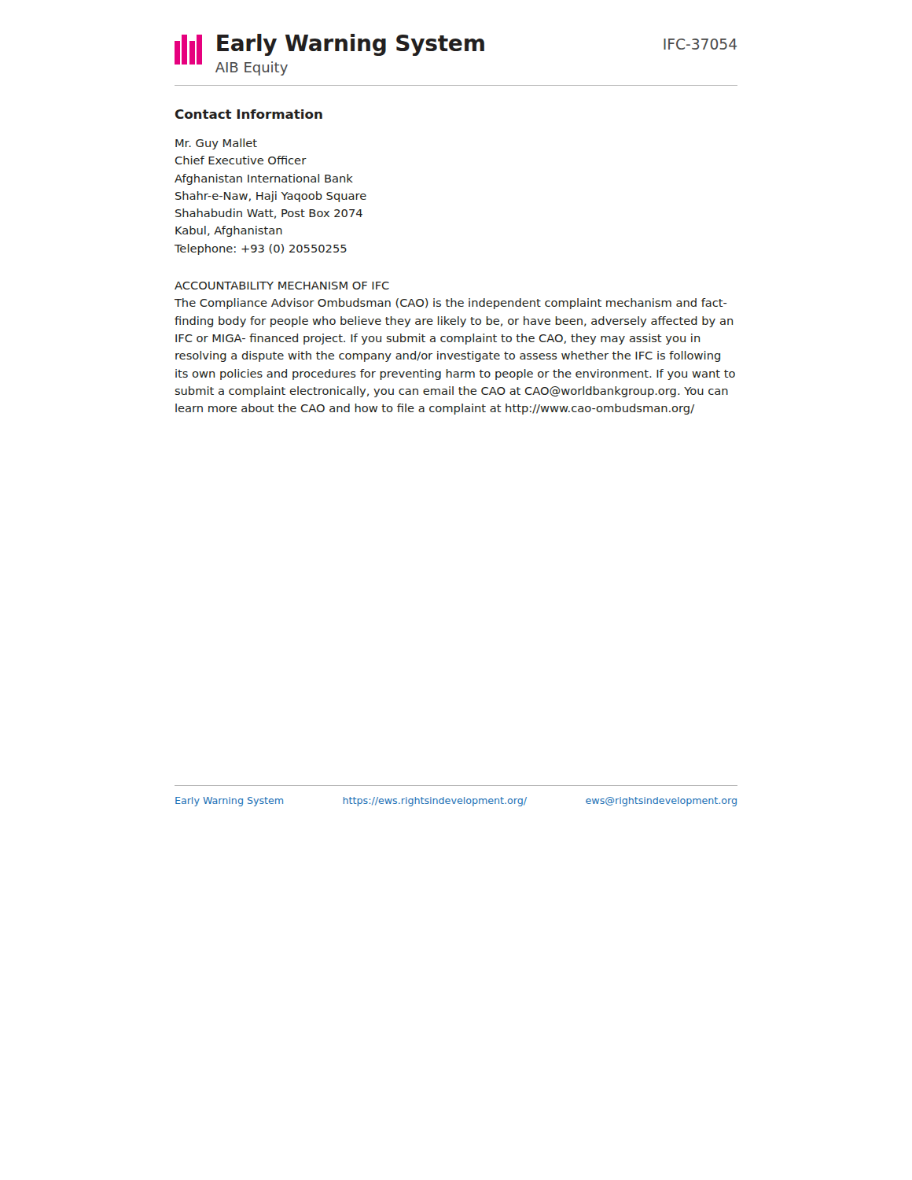Early Warning System
AIB Equity
IFC-37054
Contact Information
Mr. Guy Mallet
Chief Executive Officer
Afghanistan International Bank
Shahr-e-Naw, Haji Yaqoob Square
Shahabudin Watt, Post Box 2074
Kabul, Afghanistan
Telephone: +93 (0) 20550255
ACCOUNTABILITY MECHANISM OF IFC
The Compliance Advisor Ombudsman (CAO) is the independent complaint mechanism and fact-finding body for people who believe they are likely to be, or have been, adversely affected by an IFC or MIGA- financed project. If you submit a complaint to the CAO, they may assist you in resolving a dispute with the company and/or investigate to assess whether the IFC is following its own policies and procedures for preventing harm to people or the environment. If you want to submit a complaint electronically, you can email the CAO at CAO@worldbankgroup.org. You can learn more about the CAO and how to file a complaint at http://www.cao-ombudsman.org/
Early Warning System
https://ews.rightsindevelopment.org/
ews@rightsindevelopment.org